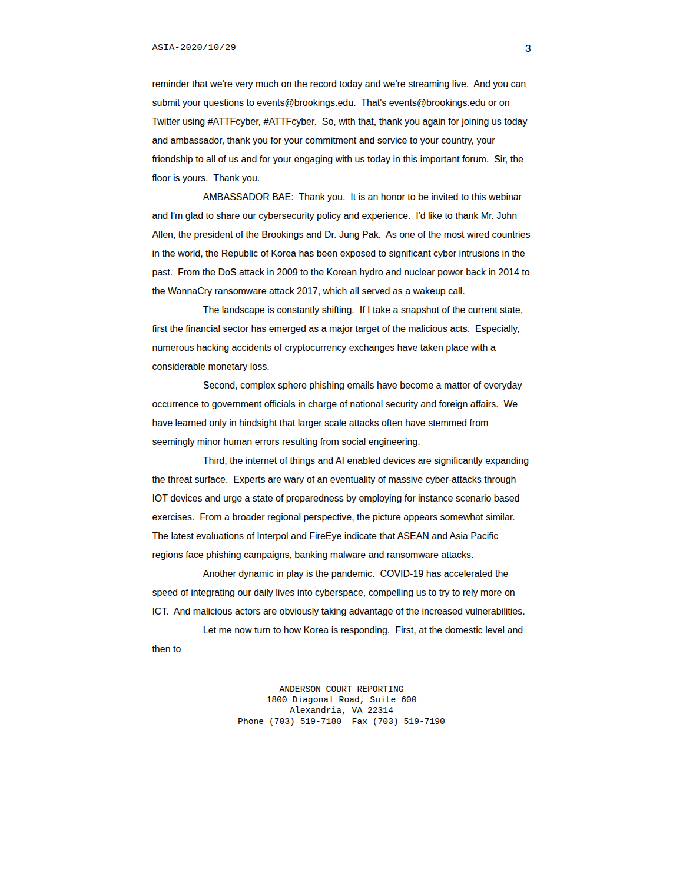ASIA-2020/10/29
3
reminder that we're very much on the record today and we're streaming live. And you can submit your questions to events@brookings.edu. That's events@brookings.edu or on Twitter using #ATTFcyber, #ATTFcyber. So, with that, thank you again for joining us today and ambassador, thank you for your commitment and service to your country, your friendship to all of us and for your engaging with us today in this important forum. Sir, the floor is yours. Thank you.
AMBASSADOR BAE: Thank you. It is an honor to be invited to this webinar and I'm glad to share our cybersecurity policy and experience. I'd like to thank Mr. John Allen, the president of the Brookings and Dr. Jung Pak. As one of the most wired countries in the world, the Republic of Korea has been exposed to significant cyber intrusions in the past. From the DoS attack in 2009 to the Korean hydro and nuclear power back in 2014 to the WannaCry ransomware attack 2017, which all served as a wakeup call.
The landscape is constantly shifting. If I take a snapshot of the current state, first the financial sector has emerged as a major target of the malicious acts. Especially, numerous hacking accidents of cryptocurrency exchanges have taken place with a considerable monetary loss.
Second, complex sphere phishing emails have become a matter of everyday occurrence to government officials in charge of national security and foreign affairs. We have learned only in hindsight that larger scale attacks often have stemmed from seemingly minor human errors resulting from social engineering.
Third, the internet of things and AI enabled devices are significantly expanding the threat surface. Experts are wary of an eventuality of massive cyber-attacks through IOT devices and urge a state of preparedness by employing for instance scenario based exercises. From a broader regional perspective, the picture appears somewhat similar. The latest evaluations of Interpol and FireEye indicate that ASEAN and Asia Pacific regions face phishing campaigns, banking malware and ransomware attacks.
Another dynamic in play is the pandemic. COVID-19 has accelerated the speed of integrating our daily lives into cyberspace, compelling us to try to rely more on ICT. And malicious actors are obviously taking advantage of the increased vulnerabilities.
Let me now turn to how Korea is responding. First, at the domestic level and then to
ANDERSON COURT REPORTING
1800 Diagonal Road, Suite 600
Alexandria, VA 22314
Phone (703) 519-7180 Fax (703) 519-7190